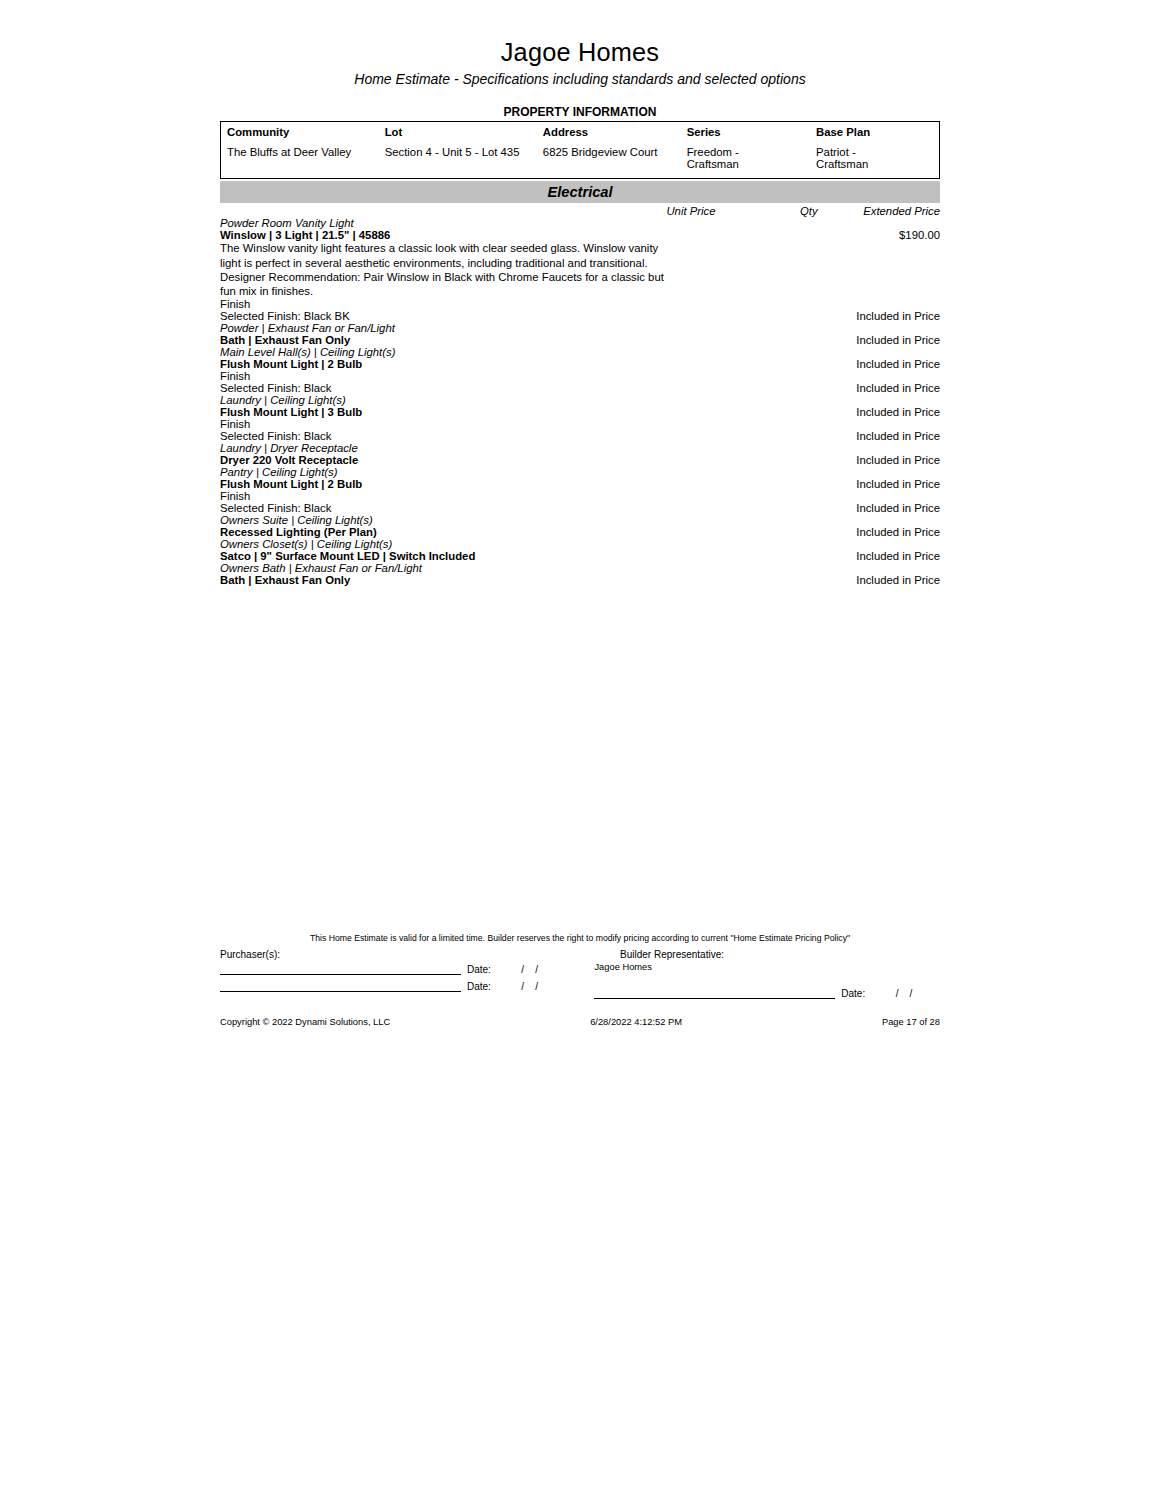Jagoe Homes
Home Estimate - Specifications including standards and selected options
PROPERTY INFORMATION
| Community | Lot | Address | Series | Base Plan |
| The Bluffs at Deer Valley | Section 4 - Unit 5 - Lot 435 | 6825 Bridgeview Court | Freedom - Craftsman | Patriot - Craftsman |
Electrical
| | Unit Price | Qty | Extended Price |
| Powder Room Vanity Light | | | |
| Winslow / 3 Light / 21.5" / 45886 | | | $190.00 |
| The Winslow vanity light features a classic look with clear seeded glass. Winslow vanity light is perfect in several aesthetic environments, including traditional and transitional. | | | |
| Designer Recommendation: Pair Winslow in Black with Chrome Faucets for a classic but fun mix in finishes. | | | |
| Finish | | | |
| Selected Finish: Black BK | | | Included in Price |
| Powder / Exhaust Fan or Fan/Light | | | |
| Bath / Exhaust Fan Only | | | Included in Price |
| Main Level Hall(s) / Ceiling Light(s) | | | |
| Flush Mount Light / 2 Bulb | | | Included in Price |
| Finish | | | |
| Selected Finish: Black | | | Included in Price |
| Laundry / Ceiling Light(s) | | | |
| Flush Mount Light / 3 Bulb | | | Included in Price |
| Finish | | | |
| Selected Finish: Black | | | Included in Price |
| Laundry / Dryer Receptacle | | | |
| Dryer 220 Volt Receptacle | | | Included in Price |
| Pantry / Ceiling Light(s) | | | |
| Flush Mount Light / 2 Bulb | | | Included in Price |
| Finish | | | |
| Selected Finish: Black | | | Included in Price |
| Owners Suite / Ceiling Light(s) | | | |
| Recessed Lighting (Per Plan) | | | Included in Price |
| Owners Closet(s) / Ceiling Light(s) | | | |
| Satco / 9" Surface Mount LED / Switch Included | | | Included in Price |
| Owners Bath / Exhaust Fan or Fan/Light | | | |
| Bath / Exhaust Fan Only | | | Included in Price |
This Home Estimate is valid for a limited time. Builder reserves the right to modify pricing according to current "Home Estimate Pricing Policy"
Purchaser(s): Builder Representative:
Date: / /
Date: / /
Jagoe Homes
Date: / /
Copyright © 2022 Dynami Solutions, LLC 6/28/2022 4:12:52 PM Page 17 of 28